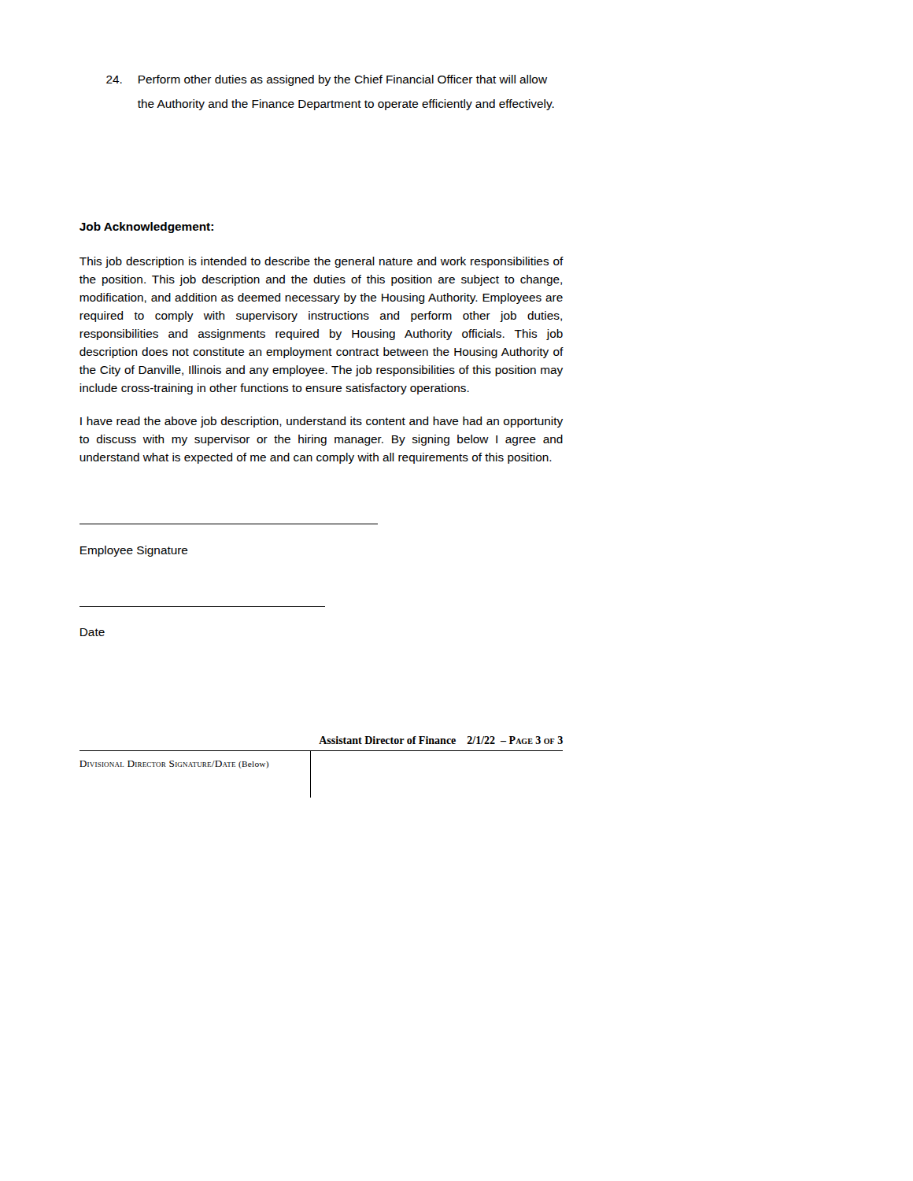24. Perform other duties as assigned by the Chief Financial Officer that will allow the Authority and the Finance Department to operate efficiently and effectively.
Job Acknowledgement:
This job description is intended to describe the general nature and work responsibilities of the position. This job description and the duties of this position are subject to change, modification, and addition as deemed necessary by the Housing Authority. Employees are required to comply with supervisory instructions and perform other job duties, responsibilities and assignments required by Housing Authority officials. This job description does not constitute an employment contract between the Housing Authority of the City of Danville, Illinois and any employee. The job responsibilities of this position may include cross-training in other functions to ensure satisfactory operations.
I have read the above job description, understand its content and have had an opportunity to discuss with my supervisor or the hiring manager. By signing below I agree and understand what is expected of me and can comply with all requirements of this position.
Employee Signature
Date
Assistant Director of Finance 2/1/22 – Page 3 of 3
Divisional Director Signature/Date (Below)